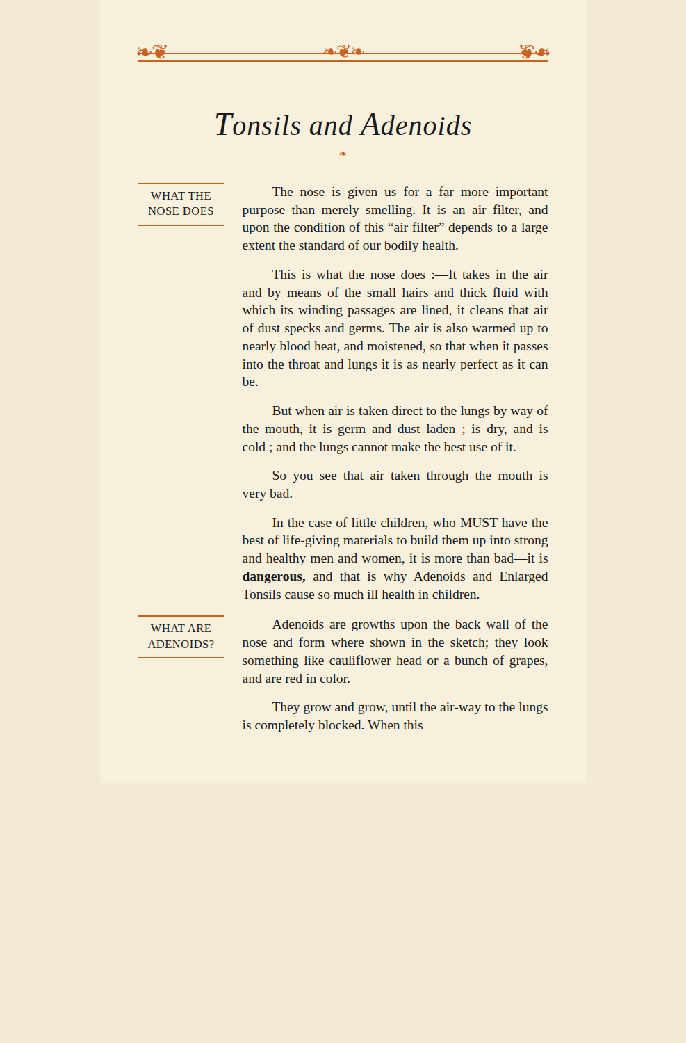❧❦ ❧❦❧ ❧❦
Tonsils and Adenoids
❧
What the
Nose Does
The nose is given us for a far more important purpose than merely smelling. It is an air filter, and upon the condition of this “air filter” depends to a large extent the standard of our bodily health.
This is what the nose does :—It takes in the air and by means of the small hairs and thick fluid with which its winding passages are lined, it cleans that air of dust specks and germs. The air is also warmed up to nearly blood heat, and moistened, so that when it passes into the throat and lungs it is as nearly perfect as it can be.
But when air is taken direct to the lungs by way of the mouth, it is germ and dust laden ; is dry, and is cold ; and the lungs cannot make the best use of it.
So you see that air taken through the mouth is very bad.
In the case of little children, who MUST have the best of life-giving materials to build them up into strong and healthy men and women, it is more than bad—it is dangerous, and that is why Adenoids and Enlarged Tonsils cause so much ill health in children.
What are
Adenoids?
Adenoids are growths upon the back wall of the nose and form where shown in the sketch; they look something like cauliflower head or a bunch of grapes, and are red in color.
They grow and grow, until the air-way to the lungs is completely blocked. When this